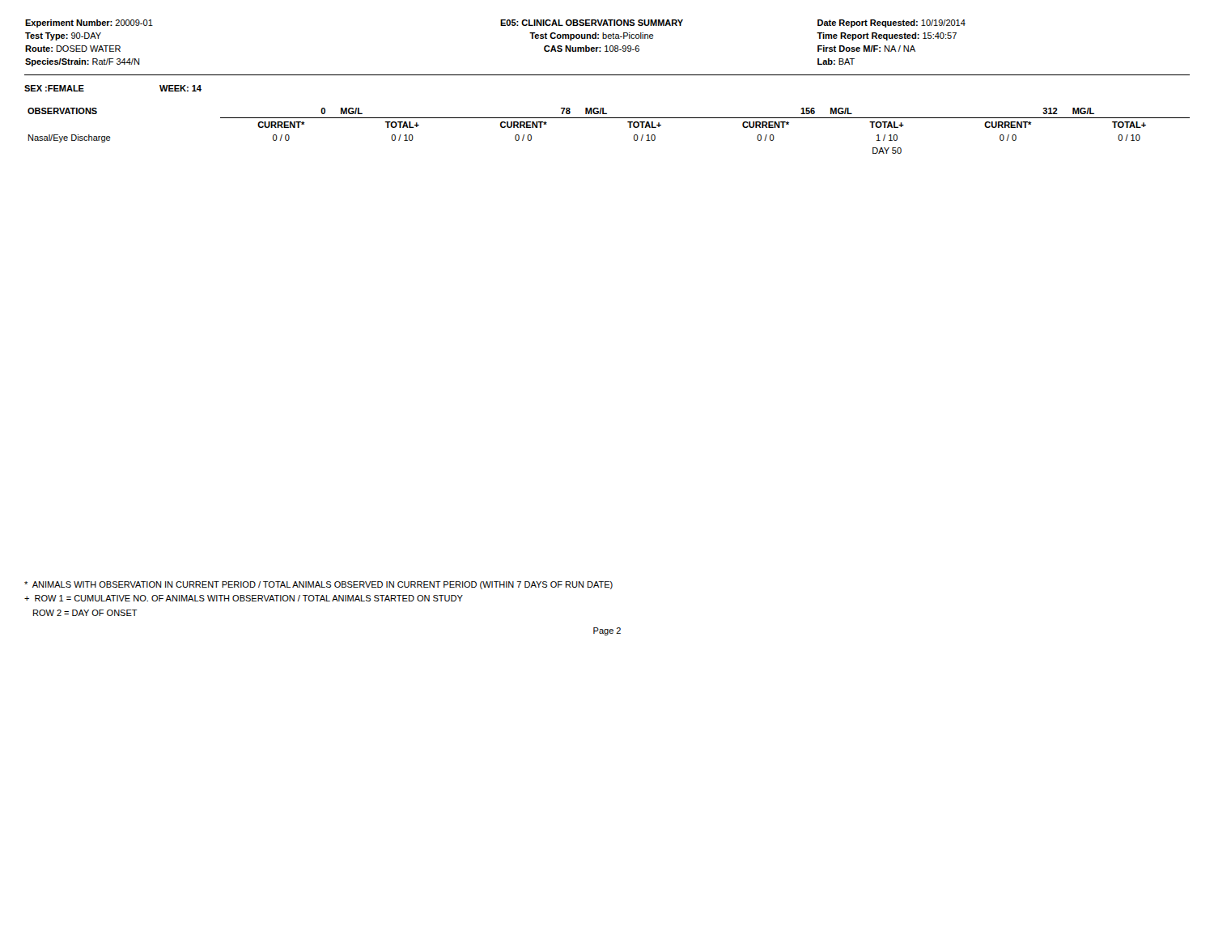| Experiment Number: 20009-01 Test Type: 90-DAY Route: DOSED WATER Species/Strain: Rat/F 344/N | E05: CLINICAL OBSERVATIONS SUMMARY Test Compound: beta-Picoline CAS Number: 108-99-6 | Date Report Requested: 10/19/2014 Time Report Requested: 15:40:57 First Dose M/F: NA / NA Lab: BAT |
SEX :FEMALE WEEK: 14
| OBSERVATIONS | 0 MG/L | 78 MG/L | 156 MG/L | 312 MG/L |
| --- | --- | --- | --- | --- |
| | CURRENT* | TOTAL+ | CURRENT* | TOTAL+ | CURRENT* | TOTAL+ | CURRENT* | TOTAL+ |
| Nasal/Eye Discharge | 0 / 0 | 0 / 10 | 0 / 0 | 0 / 10 | 0 / 0 | 1 / 10 | 0 / 0 | 0 / 10 |
| | | | | | | DAY 50 | | |
* ANIMALS WITH OBSERVATION IN CURRENT PERIOD / TOTAL ANIMALS OBSERVED IN CURRENT PERIOD (WITHIN 7 DAYS OF RUN DATE)
+ ROW 1 = CUMULATIVE NO. OF ANIMALS WITH OBSERVATION / TOTAL ANIMALS STARTED ON STUDY
ROW 2 = DAY OF ONSET
Page 2